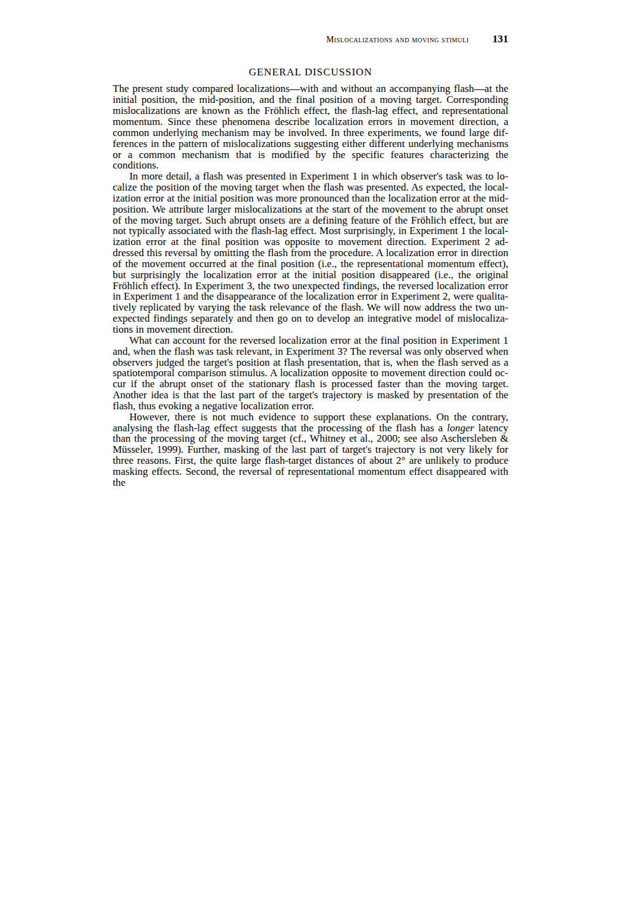Mislocalizations and moving stimuli 131
General Discussion
The present study compared localizations—with and without an accompanying flash—at the initial position, the mid-position, and the final position of a moving target. Corresponding mislocalizations are known as the Fröhlich effect, the flash-lag effect, and representational momentum. Since these phenomena describe localization errors in movement direction, a common underlying mechanism may be involved. In three experiments, we found large differences in the pattern of mislocalizations suggesting either different underlying mechanisms or a common mechanism that is modified by the specific features characterizing the conditions.
In more detail, a flash was presented in Experiment 1 in which observer's task was to localize the position of the moving target when the flash was presented. As expected, the localization error at the initial position was more pronounced than the localization error at the mid-position. We attribute larger mislocalizations at the start of the movement to the abrupt onset of the moving target. Such abrupt onsets are a defining feature of the Fröhlich effect, but are not typically associated with the flash-lag effect. Most surprisingly, in Experiment 1 the localization error at the final position was opposite to movement direction. Experiment 2 addressed this reversal by omitting the flash from the procedure. A localization error in direction of the movement occurred at the final position (i.e., the representational momentum effect), but surprisingly the localization error at the initial position disappeared (i.e., the original Fröhlich effect). In Experiment 3, the two unexpected findings, the reversed localization error in Experiment 1 and the disappearance of the localization error in Experiment 2, were qualitatively replicated by varying the task relevance of the flash. We will now address the two unexpected findings separately and then go on to develop an integrative model of mislocalizations in movement direction.
What can account for the reversed localization error at the final position in Experiment 1 and, when the flash was task relevant, in Experiment 3? The reversal was only observed when observers judged the target's position at flash presentation, that is, when the flash served as a spatiotemporal comparison stimulus. A localization opposite to movement direction could occur if the abrupt onset of the stationary flash is processed faster than the moving target. Another idea is that the last part of the target's trajectory is masked by presentation of the flash, thus evoking a negative localization error.
However, there is not much evidence to support these explanations. On the contrary, analysing the flash-lag effect suggests that the processing of the flash has a longer latency than the processing of the moving target (cf., Whitney et al., 2000; see also Aschersleben & Müsseler, 1999). Further, masking of the last part of target's trajectory is not very likely for three reasons. First, the quite large flash-target distances of about 2° are unlikely to produce masking effects. Second, the reversal of representational momentum effect disappeared with the